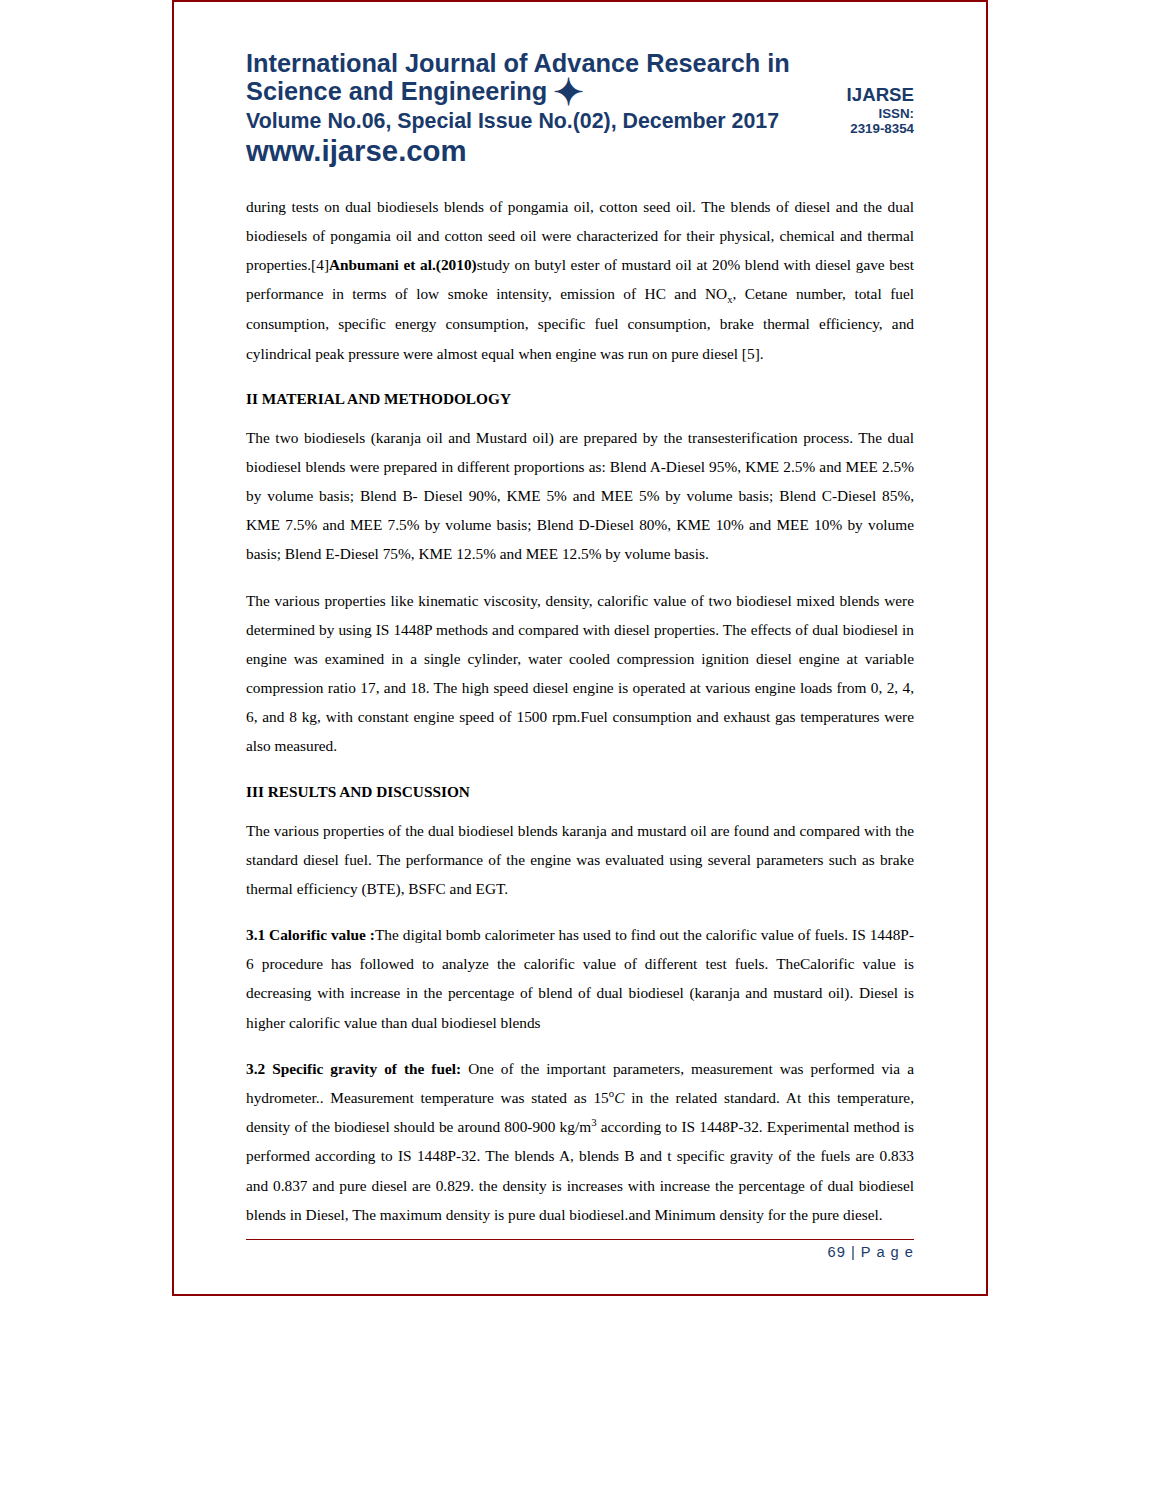International Journal of Advance Research in Science and Engineering✦
Volume No.06, Special Issue No.(02), December 2017
www.ijarse.com
IJARSE
ISSN: 2319-8354
during tests on dual biodiesels blends of pongamia oil, cotton seed oil. The blends of diesel and the dual biodiesels of pongamia oil and cotton seed oil were characterized for their physical, chemical and thermal properties.[4]Anbumani et al.(2010) study on butyl ester of mustard oil at 20% blend with diesel gave best performance in terms of low smoke intensity, emission of HC and NOx, Cetane number, total fuel consumption, specific energy consumption, specific fuel consumption, brake thermal efficiency, and cylindrical peak pressure were almost equal when engine was run on pure diesel [5].
II MATERIAL AND METHODOLOGY
The two biodiesels (karanja oil and Mustard oil) are prepared by the transesterification process. The dual biodiesel blends were prepared in different proportions as: Blend A-Diesel 95%, KME 2.5% and MEE 2.5% by volume basis; Blend B- Diesel 90%, KME 5% and MEE 5% by volume basis; Blend C-Diesel 85%, KME 7.5% and MEE 7.5% by volume basis; Blend D-Diesel 80%, KME 10% and MEE 10% by volume basis; Blend E-Diesel 75%, KME 12.5% and MEE 12.5% by volume basis.
The various properties like kinematic viscosity, density, calorific value of two biodiesel mixed blends were determined by using IS 1448P methods and compared with diesel properties. The effects of dual biodiesel in engine was examined in a single cylinder, water cooled compression ignition diesel engine at variable compression ratio 17, and 18. The high speed diesel engine is operated at various engine loads from 0, 2, 4, 6, and 8 kg, with constant engine speed of 1500 rpm.Fuel consumption and exhaust gas temperatures were also measured.
III RESULTS AND DISCUSSION
The various properties of the dual biodiesel blends karanja and mustard oil are found and compared with the standard diesel fuel. The performance of the engine was evaluated using several parameters such as brake thermal efficiency (BTE), BSFC and EGT.
3.1 Calorific value : The digital bomb calorimeter has used to find out the calorific value of fuels. IS 1448P-6 procedure has followed to analyze the calorific value of different test fuels. TheCalorific value is decreasing with increase in the percentage of blend of dual biodiesel (karanja and mustard oil). Diesel is higher calorific value than dual biodiesel blends
3.2 Specific gravity of the fuel: One of the important parameters, measurement was performed via a hydrometer.. Measurement temperature was stated as 15oC in the related standard. At this temperature, density of the biodiesel should be around 800-900 kg/m3 according to IS 1448P-32. Experimental method is performed according to IS 1448P-32. The blends A, blends B and t specific gravity of the fuels are 0.833 and 0.837 and pure diesel are 0.829. the density is increases with increase the percentage of dual biodiesel blends in Diesel, The maximum density is pure dual biodiesel.and Minimum density for the pure diesel.
69 | P a g e